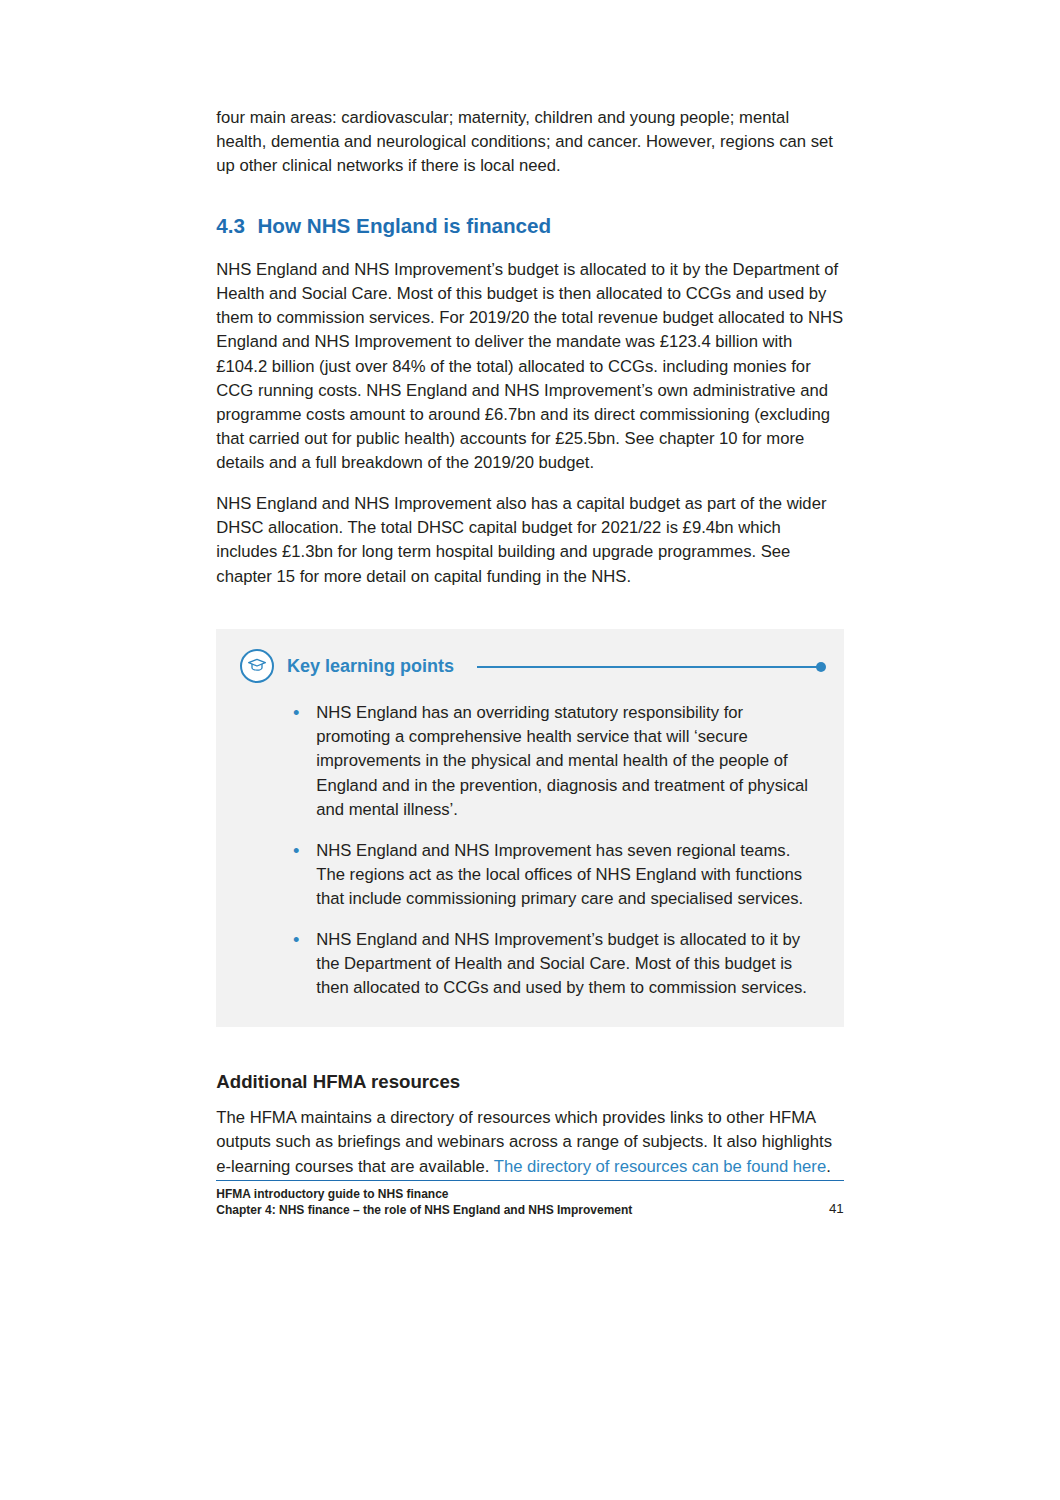four main areas: cardiovascular; maternity, children and young people; mental health, dementia and neurological conditions; and cancer. However, regions can set up other clinical networks if there is local need.
4.3 How NHS England is financed
NHS England and NHS Improvement’s budget is allocated to it by the Department of Health and Social Care. Most of this budget is then allocated to CCGs and used by them to commission services. For 2019/20 the total revenue budget allocated to NHS England and NHS Improvement to deliver the mandate was £123.4 billion with £104.2 billion (just over 84% of the total) allocated to CCGs. including monies for CCG running costs. NHS England and NHS Improvement’s own administrative and programme costs amount to around £6.7bn and its direct commissioning (excluding that carried out for public health) accounts for £25.5bn. See chapter 10 for more details and a full breakdown of the 2019/20 budget.
NHS England and NHS Improvement also has a capital budget as part of the wider DHSC allocation. The total DHSC capital budget for 2021/22 is £9.4bn which includes £1.3bn for long term hospital building and upgrade programmes. See chapter 15 for more detail on capital funding in the NHS.
Key learning points
NHS England has an overriding statutory responsibility for promoting a comprehensive health service that will ‘secure improvements in the physical and mental health of the people of England and in the prevention, diagnosis and treatment of physical and mental illness’.
NHS England and NHS Improvement has seven regional teams. The regions act as the local offices of NHS England with functions that include commissioning primary care and specialised services.
NHS England and NHS Improvement’s budget is allocated to it by the Department of Health and Social Care. Most of this budget is then allocated to CCGs and used by them to commission services.
Additional HFMA resources
The HFMA maintains a directory of resources which provides links to other HFMA outputs such as briefings and webinars across a range of subjects. It also highlights e-learning courses that are available. The directory of resources can be found here.
HFMA introductory guide to NHS finance
Chapter 4: NHS finance – the role of NHS England and NHS Improvement
41